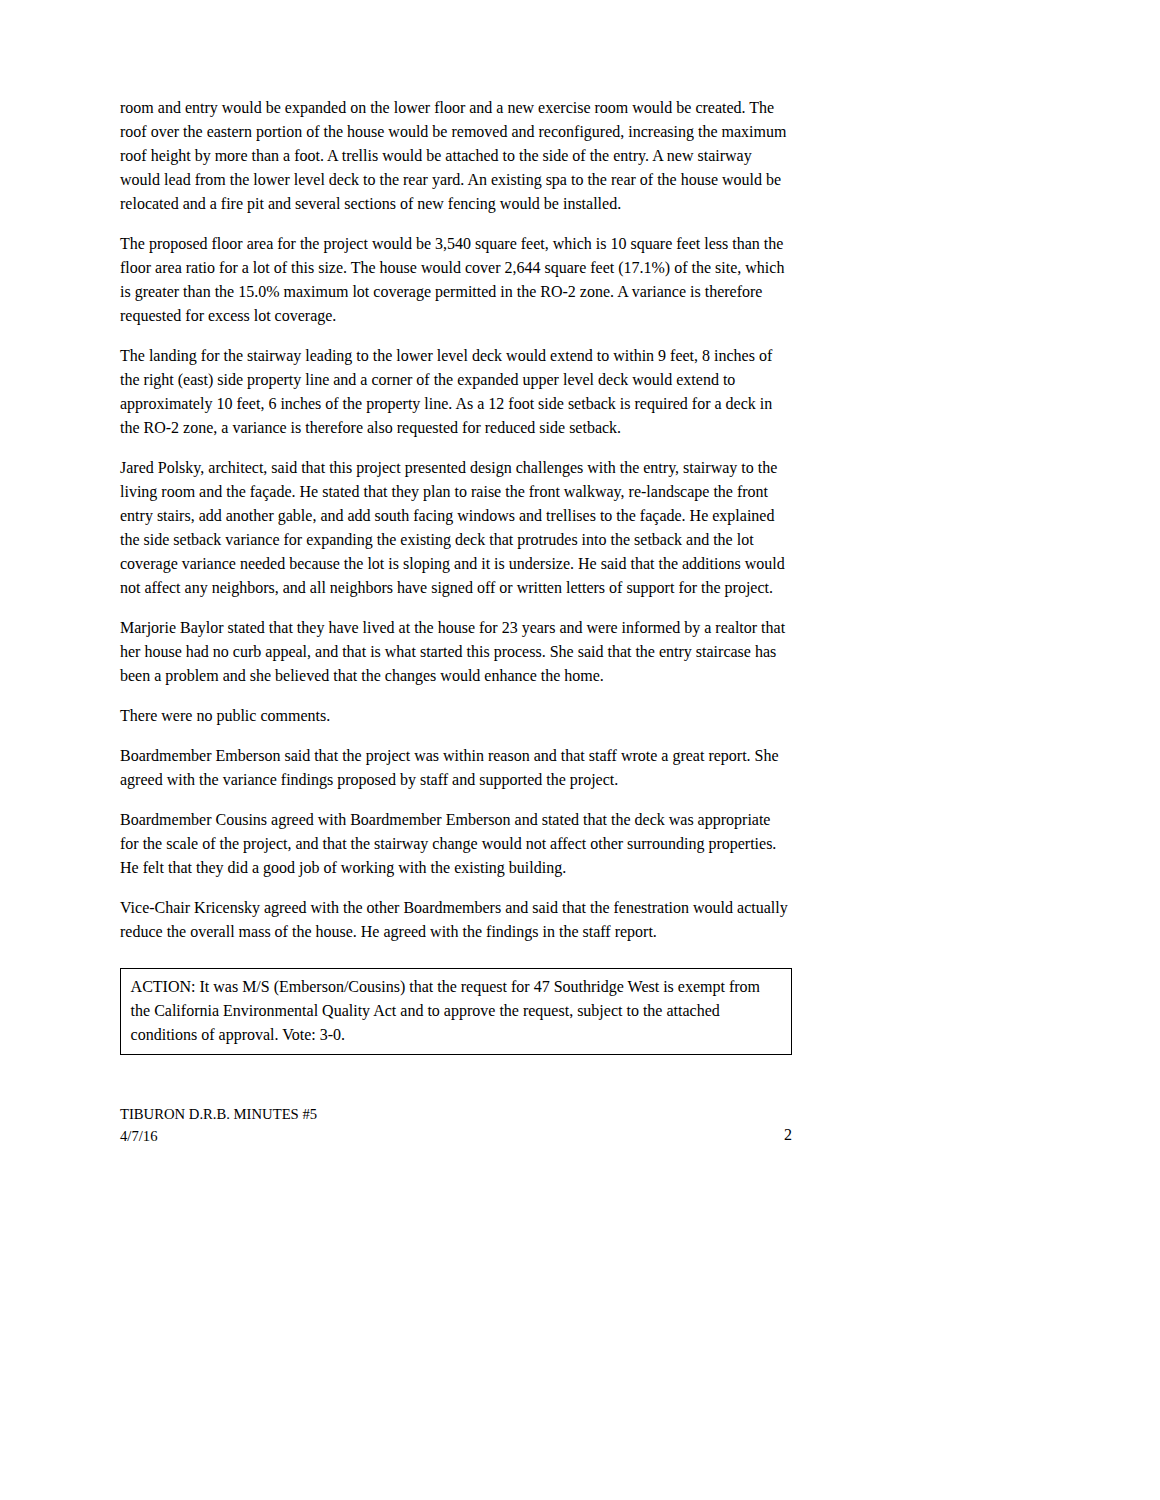room and entry would be expanded on the lower floor and a new exercise room would be created. The roof over the eastern portion of the house would be removed and reconfigured, increasing the maximum roof height by more than a foot. A trellis would be attached to the side of the entry. A new stairway would lead from the lower level deck to the rear yard. An existing spa to the rear of the house would be relocated and a fire pit and several sections of new fencing would be installed.
The proposed floor area for the project would be 3,540 square feet, which is 10 square feet less than the floor area ratio for a lot of this size. The house would cover 2,644 square feet (17.1%) of the site, which is greater than the 15.0% maximum lot coverage permitted in the RO-2 zone. A variance is therefore requested for excess lot coverage.
The landing for the stairway leading to the lower level deck would extend to within 9 feet, 8 inches of the right (east) side property line and a corner of the expanded upper level deck would extend to approximately 10 feet, 6 inches of the property line. As a 12 foot side setback is required for a deck in the RO-2 zone, a variance is therefore also requested for reduced side setback.
Jared Polsky, architect, said that this project presented design challenges with the entry, stairway to the living room and the façade. He stated that they plan to raise the front walkway, re-landscape the front entry stairs, add another gable, and add south facing windows and trellises to the façade. He explained the side setback variance for expanding the existing deck that protrudes into the setback and the lot coverage variance needed because the lot is sloping and it is undersize. He said that the additions would not affect any neighbors, and all neighbors have signed off or written letters of support for the project.
Marjorie Baylor stated that they have lived at the house for 23 years and were informed by a realtor that her house had no curb appeal, and that is what started this process. She said that the entry staircase has been a problem and she believed that the changes would enhance the home.
There were no public comments.
Boardmember Emberson said that the project was within reason and that staff wrote a great report. She agreed with the variance findings proposed by staff and supported the project.
Boardmember Cousins agreed with Boardmember Emberson and stated that the deck was appropriate for the scale of the project, and that the stairway change would not affect other surrounding properties. He felt that they did a good job of working with the existing building.
Vice-Chair Kricensky agreed with the other Boardmembers and said that the fenestration would actually reduce the overall mass of the house. He agreed with the findings in the staff report.
ACTION: It was M/S (Emberson/Cousins) that the request for 47 Southridge West is exempt from the California Environmental Quality Act and to approve the request, subject to the attached conditions of approval. Vote: 3-0.
TIBURON D.R.B. MINUTES #5
4/7/16
2